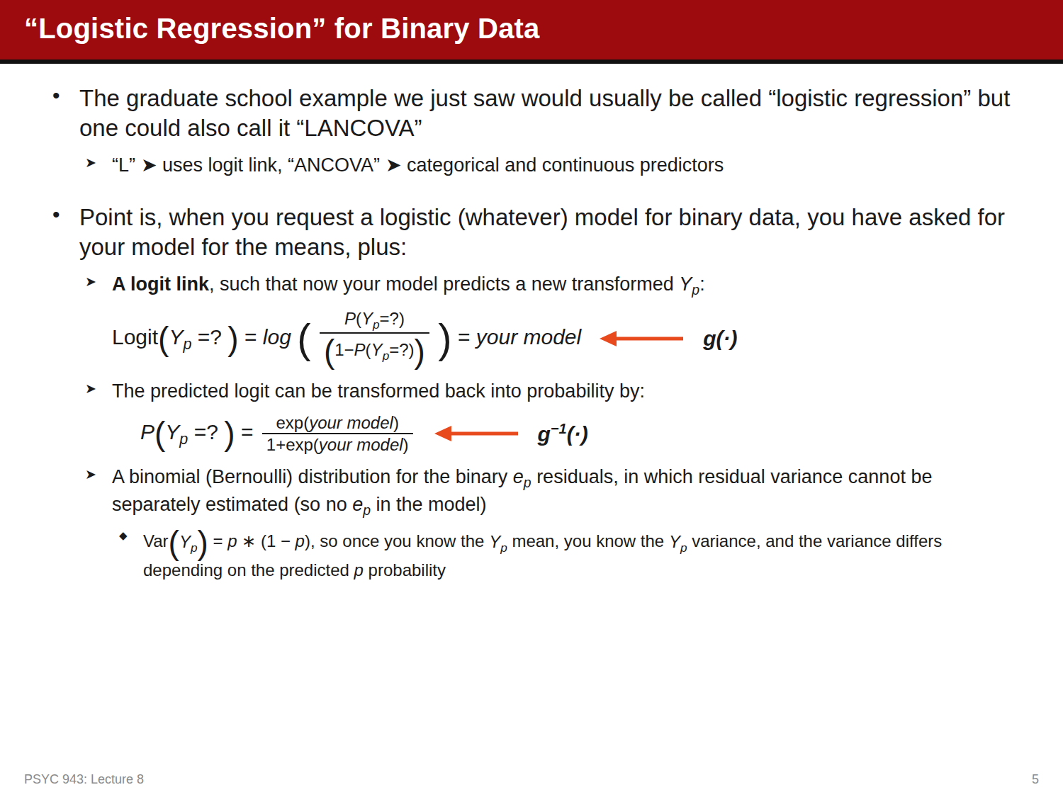“Logistic Regression” for Binary Data
The graduate school example we just saw would usually be called “logistic regression” but one could also call it “LANCOVA”
“L” ➤ uses logit link, “ANCOVA” ➤ categorical and continuous predictors
Point is, when you request a logistic (whatever) model for binary data, you have asked for your model for the means, plus:
A logit link, such that now your model predicts a new transformed Yp:
Logit(Yp =? ) = log ( P(Yp=?) (1−P(Yp=?)) ) = your model
g(·)
The predicted logit can be transformed back into probability by:
P(Yp =? ) = exp(your model) 1+exp(your model)
g−1(·)
A binomial (Bernoulli) distribution for the binary ep residuals, in which residual variance cannot be separately estimated (so no ep in the model)
Var(Yp) = p ∗ (1 − p), so once you know the Yp mean, you know the Yp variance, and the variance differs depending on the predicted p probability
PSYC 943: Lecture 8
5